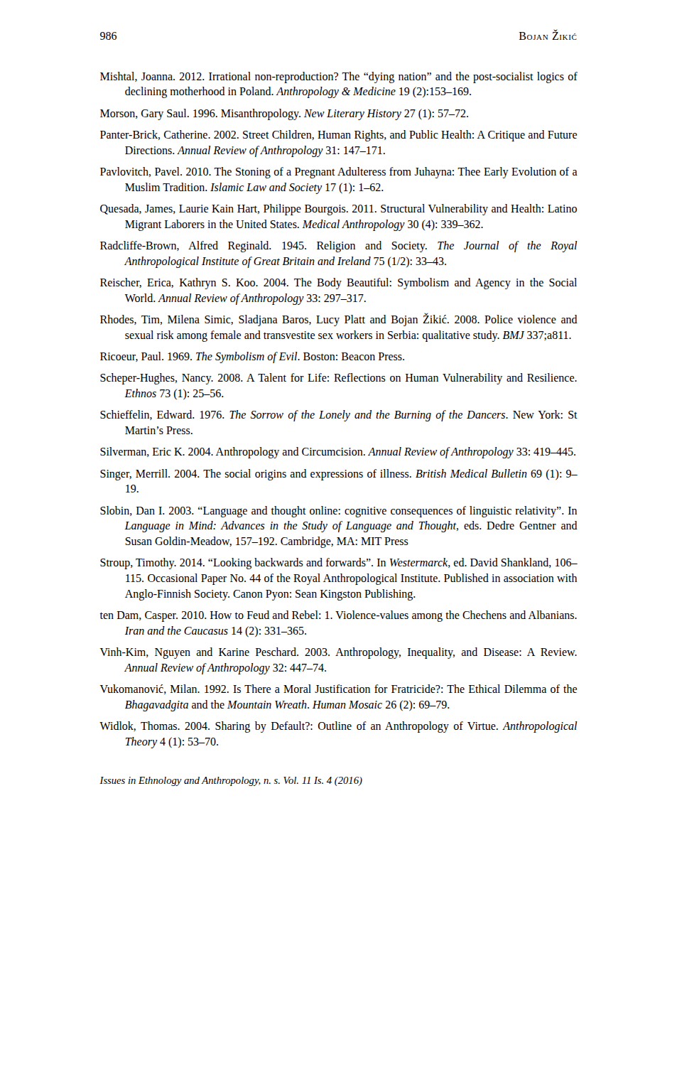986 Bojan Žikić
Mishtal, Joanna. 2012. Irrational non-reproduction? The “dying nation” and the post-socialist logics of declining motherhood in Poland. Anthropology & Medicine 19 (2):153–169.
Morson, Gary Saul. 1996. Misanthropology. New Literary History 27 (1): 57–72.
Panter-Brick, Catherine. 2002. Street Children, Human Rights, and Public Health: A Critique and Future Directions. Annual Review of Anthropology 31: 147–171.
Pavlovitch, Pavel. 2010. The Stoning of a Pregnant Adulteress from Juhayna: Thee Early Evolution of a Muslim Tradition. Islamic Law and Society 17 (1): 1–62.
Quesada, James, Laurie Kain Hart, Philippe Bourgois. 2011. Structural Vulnerability and Health: Latino Migrant Laborers in the United States. Medical Anthropology 30 (4): 339–362.
Radcliffe-Brown, Alfred Reginald. 1945. Religion and Society. The Journal of the Royal Anthropological Institute of Great Britain and Ireland 75 (1/2): 33–43.
Reischer, Erica, Kathryn S. Koo. 2004. The Body Beautiful: Symbolism and Agency in the Social World. Annual Review of Anthropology 33: 297–317.
Rhodes, Tim, Milena Simic, Sladjana Baros, Lucy Platt and Bojan Žikić. 2008. Police violence and sexual risk among female and transvestite sex workers in Serbia: qualitative study. BMJ 337;a811.
Ricoeur, Paul. 1969. The Symbolism of Evil. Boston: Beacon Press.
Scheper-Hughes, Nancy. 2008. A Talent for Life: Reflections on Human Vulnerability and Resilience. Ethnos 73 (1): 25–56.
Schieffelin, Edward. 1976. The Sorrow of the Lonely and the Burning of the Dancers. New York: St Martin’s Press.
Silverman, Eric K. 2004. Anthropology and Circumcision. Annual Review of Anthropology 33: 419–445.
Singer, Merrill. 2004. The social origins and expressions of illness. British Medical Bulletin 69 (1): 9–19.
Slobin, Dan I. 2003. “Language and thought online: cognitive consequences of linguistic relativity”. In Language in Mind: Advances in the Study of Language and Thought, eds. Dedre Gentner and Susan Goldin-Meadow, 157–192. Cambridge, MA: MIT Press
Stroup, Timothy. 2014. “Looking backwards and forwards”. In Westermarck, ed. David Shankland, 106–115. Occasional Paper No. 44 of the Royal Anthropological Institute. Published in association with Anglo-Finnish Society. Canon Pyon: Sean Kingston Publishing.
ten Dam, Casper. 2010. How to Feud and Rebel: 1. Violence-values among the Chechens and Albanians. Iran and the Caucasus 14 (2): 331–365.
Vinh-Kim, Nguyen and Karine Peschard. 2003. Anthropology, Inequality, and Disease: A Review. Annual Review of Anthropology 32: 447–74.
Vukomanović, Milan. 1992. Is There a Moral Justification for Fratricide?: The Ethical Dilemma of the Bhagavadgita and the Mountain Wreath. Human Mosaic 26 (2): 69–79.
Widlok, Thomas. 2004. Sharing by Default?: Outline of an Anthropology of Virtue. Anthropological Theory 4 (1): 53–70.
Issues in Ethnology and Anthropology, n. s. Vol. 11 Is. 4 (2016)